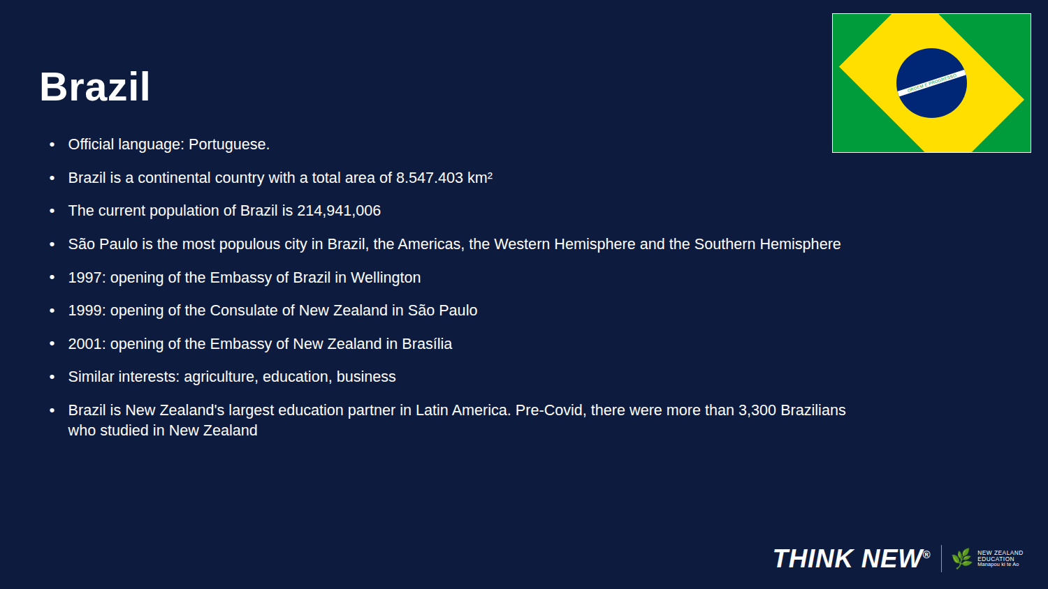ORDEM E PROGRESSO
Brazil
Official language: Portuguese.
Brazil is a continental country with a total area of 8.547.403 km²
The current population of Brazil is 214,941,006
São Paulo is the most populous city in Brazil, the Americas, the Western Hemisphere and the Southern Hemisphere
1997: opening of the Embassy of Brazil in Wellington
1999: opening of the Consulate of New Zealand in São Paulo
2001: opening of the Embassy of New Zealand in Brasília
Similar interests: agriculture, education, business
Brazil is New Zealand's largest education partner in Latin America. Pre-Covid, there were more than 3,300 Brazilians who studied in New Zealand
THINK NEW®
🌿 NEW ZEALAND
EDUCATION Manapou ki te Ao